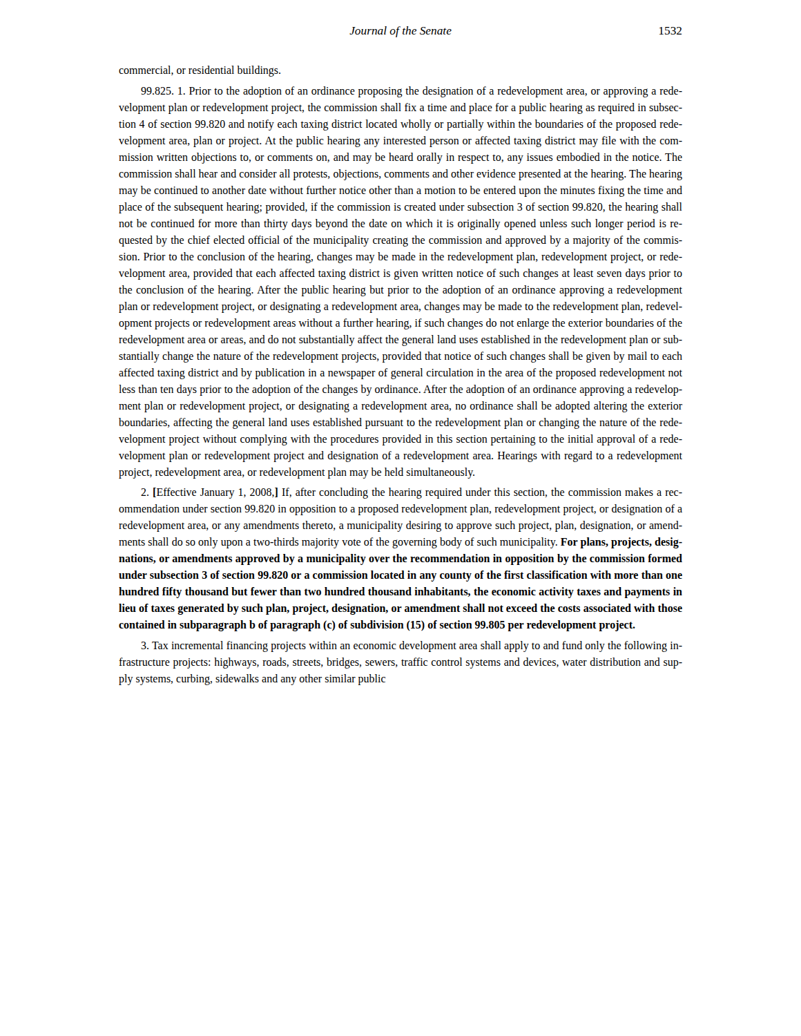Journal of the Senate 1532
commercial, or residential buildings.
99.825. 1. Prior to the adoption of an ordinance proposing the designation of a redevelopment area, or approving a redevelopment plan or redevelopment project, the commission shall fix a time and place for a public hearing as required in subsection 4 of section 99.820 and notify each taxing district located wholly or partially within the boundaries of the proposed redevelopment area, plan or project. At the public hearing any interested person or affected taxing district may file with the commission written objections to, or comments on, and may be heard orally in respect to, any issues embodied in the notice. The commission shall hear and consider all protests, objections, comments and other evidence presented at the hearing. The hearing may be continued to another date without further notice other than a motion to be entered upon the minutes fixing the time and place of the subsequent hearing; provided, if the commission is created under subsection 3 of section 99.820, the hearing shall not be continued for more than thirty days beyond the date on which it is originally opened unless such longer period is requested by the chief elected official of the municipality creating the commission and approved by a majority of the commission. Prior to the conclusion of the hearing, changes may be made in the redevelopment plan, redevelopment project, or redevelopment area, provided that each affected taxing district is given written notice of such changes at least seven days prior to the conclusion of the hearing. After the public hearing but prior to the adoption of an ordinance approving a redevelopment plan or redevelopment project, or designating a redevelopment area, changes may be made to the redevelopment plan, redevelopment projects or redevelopment areas without a further hearing, if such changes do not enlarge the exterior boundaries of the redevelopment area or areas, and do not substantially affect the general land uses established in the redevelopment plan or substantially change the nature of the redevelopment projects, provided that notice of such changes shall be given by mail to each affected taxing district and by publication in a newspaper of general circulation in the area of the proposed redevelopment not less than ten days prior to the adoption of the changes by ordinance. After the adoption of an ordinance approving a redevelopment plan or redevelopment project, or designating a redevelopment area, no ordinance shall be adopted altering the exterior boundaries, affecting the general land uses established pursuant to the redevelopment plan or changing the nature of the redevelopment project without complying with the procedures provided in this section pertaining to the initial approval of a redevelopment plan or redevelopment project and designation of a redevelopment area. Hearings with regard to a redevelopment project, redevelopment area, or redevelopment plan may be held simultaneously.
2. [Effective January 1, 2008,] If, after concluding the hearing required under this section, the commission makes a recommendation under section 99.820 in opposition to a proposed redevelopment plan, redevelopment project, or designation of a redevelopment area, or any amendments thereto, a municipality desiring to approve such project, plan, designation, or amendments shall do so only upon a two-thirds majority vote of the governing body of such municipality. For plans, projects, designations, or amendments approved by a municipality over the recommendation in opposition by the commission formed under subsection 3 of section 99.820 or a commission located in any county of the first classification with more than one hundred fifty thousand but fewer than two hundred thousand inhabitants, the economic activity taxes and payments in lieu of taxes generated by such plan, project, designation, or amendment shall not exceed the costs associated with those contained in subparagraph b of paragraph (c) of subdivision (15) of section 99.805 per redevelopment project.
3. Tax incremental financing projects within an economic development area shall apply to and fund only the following infrastructure projects: highways, roads, streets, bridges, sewers, traffic control systems and devices, water distribution and supply systems, curbing, sidewalks and any other similar public